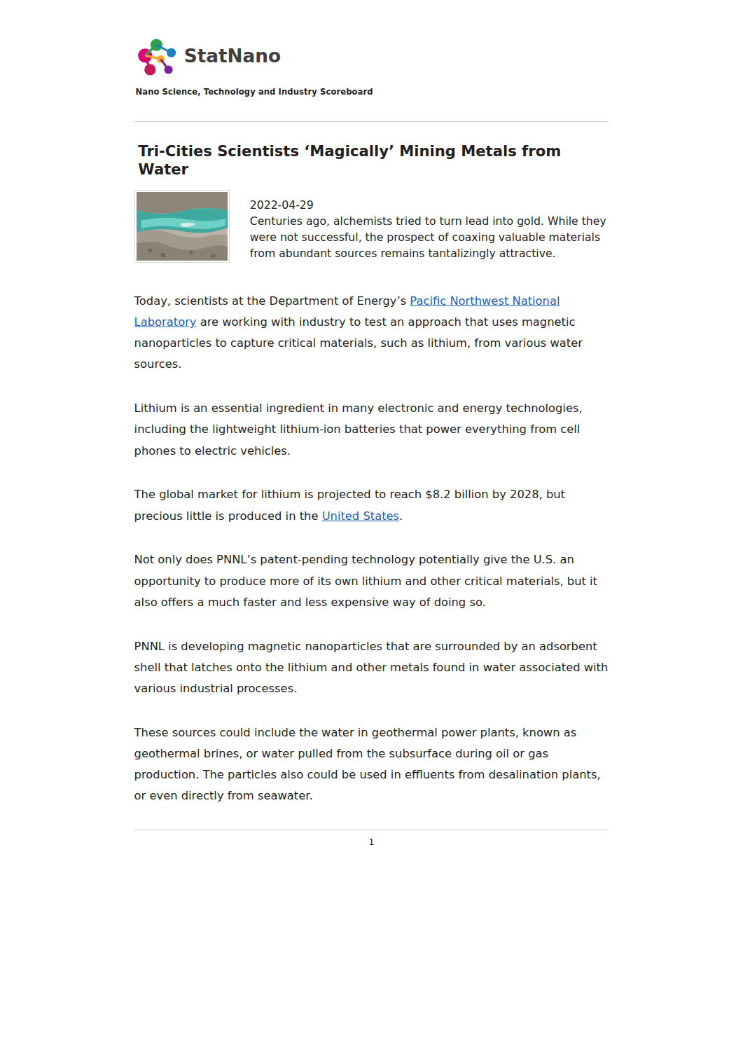StatNano
Nano Science, Technology and Industry Scoreboard
Tri-Cities Scientists ‘Magically’ Mining Metals from Water
2022-04-29 Centuries ago, alchemists tried to turn lead into gold. While they were not successful, the prospect of coaxing valuable materials from abundant sources remains tantalizingly attractive.
Today, scientists at the Department of Energy’s Pacific Northwest National Laboratory are working with industry to test an approach that uses magnetic nanoparticles to capture critical materials, such as lithium, from various water sources.
Lithium is an essential ingredient in many electronic and energy technologies, including the lightweight lithium-ion batteries that power everything from cell phones to electric vehicles.
The global market for lithium is projected to reach $8.2 billion by 2028, but precious little is produced in the United States.
Not only does PNNL’s patent-pending technology potentially give the U.S. an opportunity to produce more of its own lithium and other critical materials, but it also offers a much faster and less expensive way of doing so.
PNNL is developing magnetic nanoparticles that are surrounded by an adsorbent shell that latches onto the lithium and other metals found in water associated with various industrial processes.
These sources could include the water in geothermal power plants, known as geothermal brines, or water pulled from the subsurface during oil or gas production. The particles also could be used in effluents from desalination plants, or even directly from seawater.
1